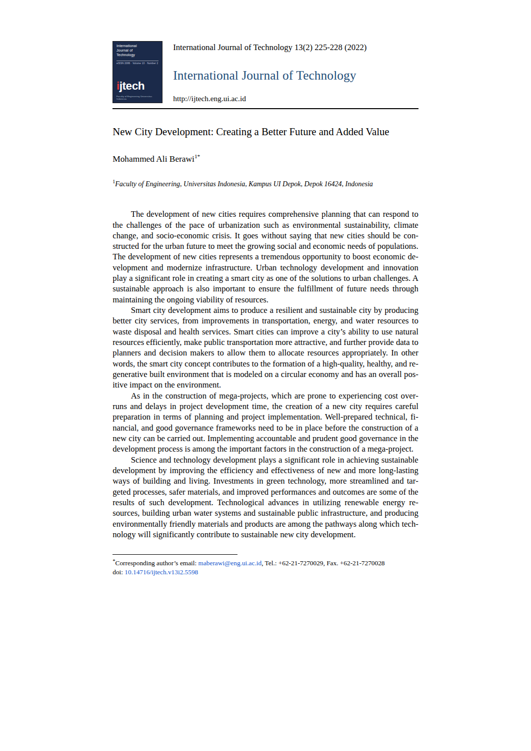International
Journal of
Technology
eISSN 2086 · Volume 13 · Number 2
ijtech
Faculty of Engineering Universitas Indonesia
International Journal of Technology 13(2) 225-228 (2022)
International Journal of Technology
http://ijtech.eng.ui.ac.id
New City Development: Creating a Better Future and Added Value
Mohammed Ali Berawi1*
1Faculty of Engineering, Universitas Indonesia, Kampus UI Depok, Depok 16424, Indonesia
The development of new cities requires comprehensive planning that can respond to the challenges of the pace of urbanization such as environmental sustainability, climate change, and socio-economic crisis. It goes without saying that new cities should be constructed for the urban future to meet the growing social and economic needs of populations. The development of new cities represents a tremendous opportunity to boost economic development and modernize infrastructure. Urban technology development and innovation play a significant role in creating a smart city as one of the solutions to urban challenges. A sustainable approach is also important to ensure the fulfillment of future needs through maintaining the ongoing viability of resources.
Smart city development aims to produce a resilient and sustainable city by producing better city services, from improvements in transportation, energy, and water resources to waste disposal and health services. Smart cities can improve a city’s ability to use natural resources efficiently, make public transportation more attractive, and further provide data to planners and decision makers to allow them to allocate resources appropriately. In other words, the smart city concept contributes to the formation of a high-quality, healthy, and regenerative built environment that is modeled on a circular economy and has an overall positive impact on the environment.
As in the construction of mega-projects, which are prone to experiencing cost overruns and delays in project development time, the creation of a new city requires careful preparation in terms of planning and project implementation. Well-prepared technical, financial, and good governance frameworks need to be in place before the construction of a new city can be carried out. Implementing accountable and prudent good governance in the development process is among the important factors in the construction of a mega-project.
Science and technology development plays a significant role in achieving sustainable development by improving the efficiency and effectiveness of new and more long-lasting ways of building and living. Investments in green technology, more streamlined and targeted processes, safer materials, and improved performances and outcomes are some of the results of such development. Technological advances in utilizing renewable energy resources, building urban water systems and sustainable public infrastructure, and producing environmentally friendly materials and products are among the pathways along which technology will significantly contribute to sustainable new city development.
*Corresponding author’s email: maberawi@eng.ui.ac.id, Tel.: +62-21-7270029, Fax. +62-21-7270028
doi: 10.14716/ijtech.v13i2.5598